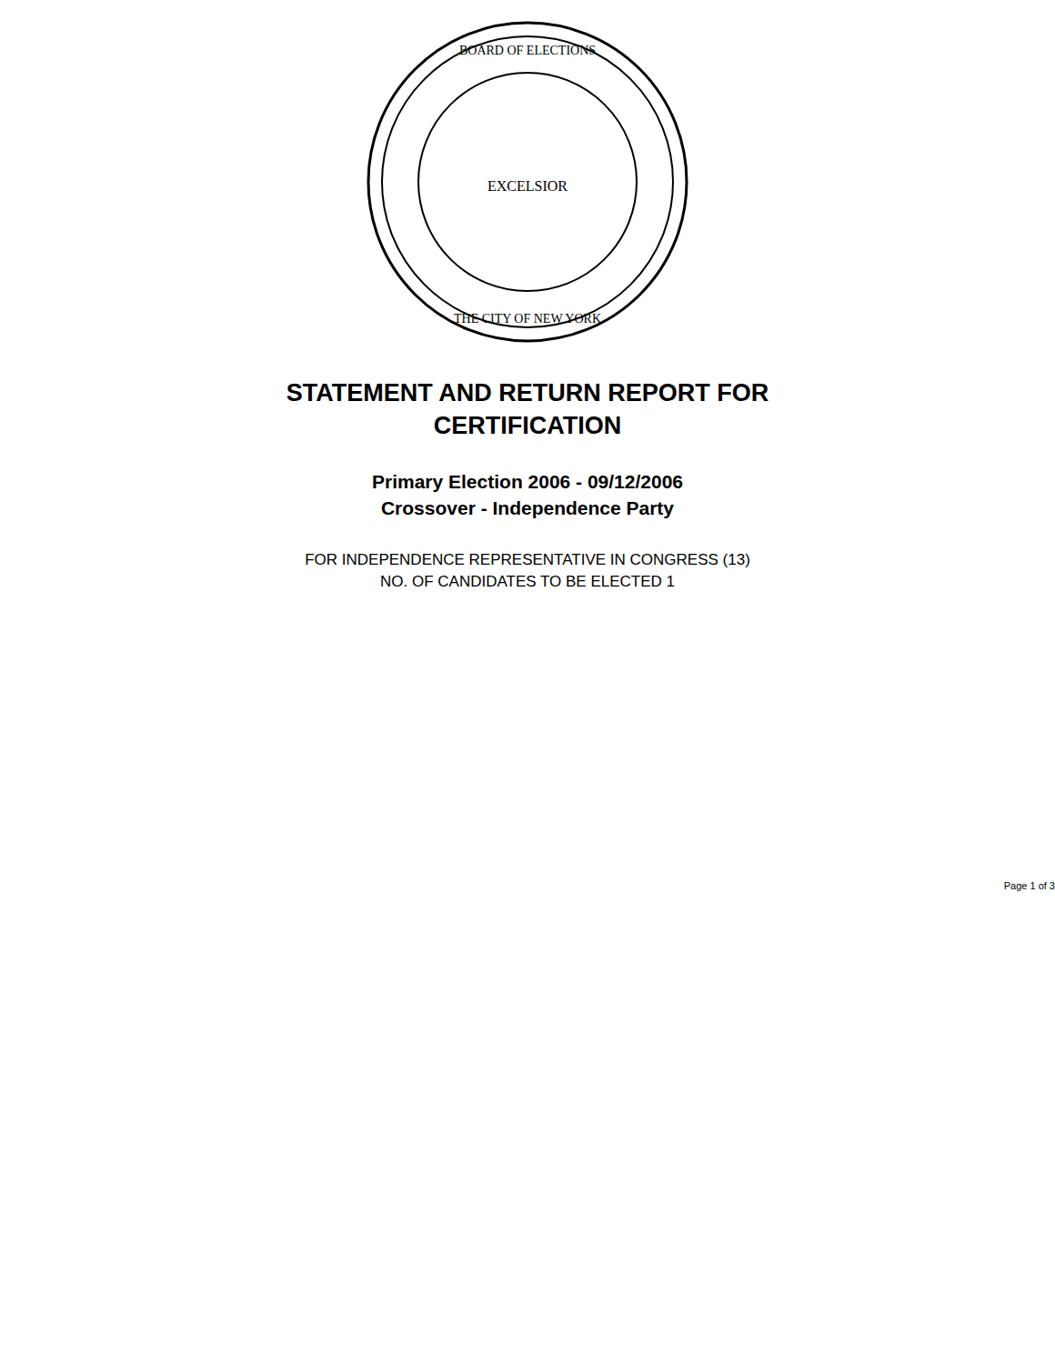STATEMENT AND RETURN REPORT FOR
CERTIFICATION
Primary Election 2006 - 09/12/2006
Crossover - Independence Party
FOR INDEPENDENCE REPRESENTATIVE IN CONGRESS (13)
NO. OF CANDIDATES TO BE ELECTED 1
Page 1 of 3